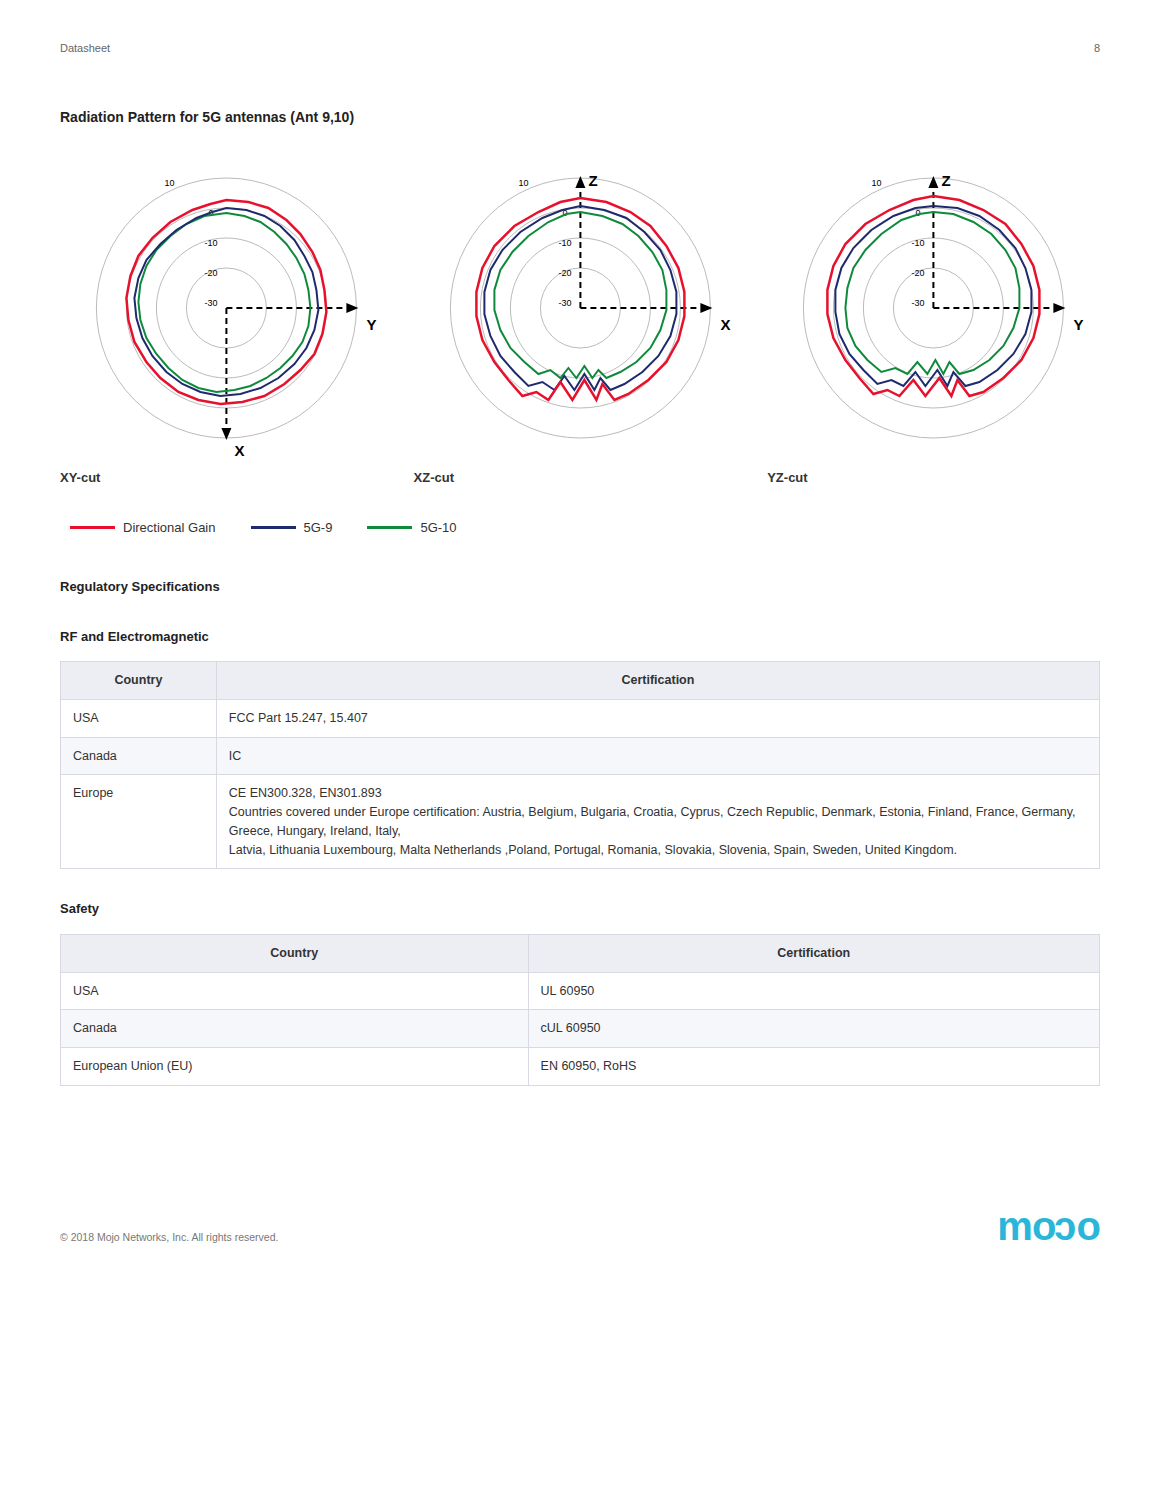Datasheet
8
Radiation Pattern for 5G antennas (Ant 9,10)
Y X 10 0 -10 -20 -30
XY-cut
X Z 10 0 -10 -20 -30
XZ-cut
Y Z 10 0 -10 -20 -30
YZ-cut
Directional Gain
5G-9
5G-10
Regulatory Specifications
RF and Electromagnetic
| Country | Certification |
| --- | --- |
| USA | FCC Part 15.247, 15.407 |
| Canada | IC |
| Europe | CE EN300.328, EN301.893 Countries covered under Europe certification: Austria, Belgium, Bulgaria, Croatia, Cyprus, Czech Republic, Denmark, Estonia, Finland, France, Germany, Greece, Hungary, Ireland, Italy, Latvia, Lithuania Luxembourg, Malta Netherlands ,Poland, Portugal, Romania, Slovakia, Slovenia, Spain, Sweden, United Kingdom. |
Safety
| Country | Certification |
| --- | --- |
| USA | UL 60950 |
| Canada | cUL 60950 |
| European Union (EU) | EN 60950, RoHS |
© 2018 Mojo Networks, Inc. All rights reserved.
moco